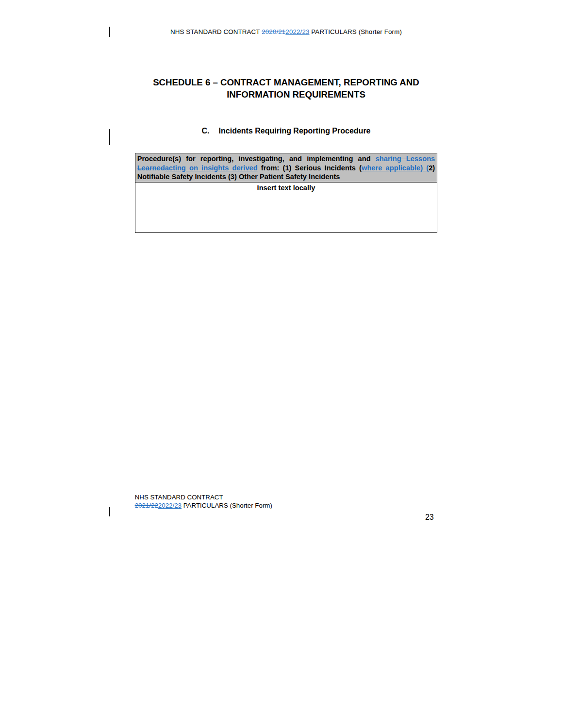NHS STANDARD CONTRACT 2020/212022/23 PARTICULARS (Shorter Form)
SCHEDULE 6 – CONTRACT MANAGEMENT, REPORTING AND INFORMATION REQUIREMENTS
C. Incidents Requiring Reporting Procedure
| Procedure(s) for reporting, investigating, and implementing and sharing Lessons Learned acting on insights derived from: (1) Serious Incidents ( where applicable) ( 2) Notifiable Safety Incidents (3) Other Patient Safety Incidents |
| Insert text locally |
NHS STANDARD CONTRACT
2021/222022/23 PARTICULARS (Shorter Form)
23